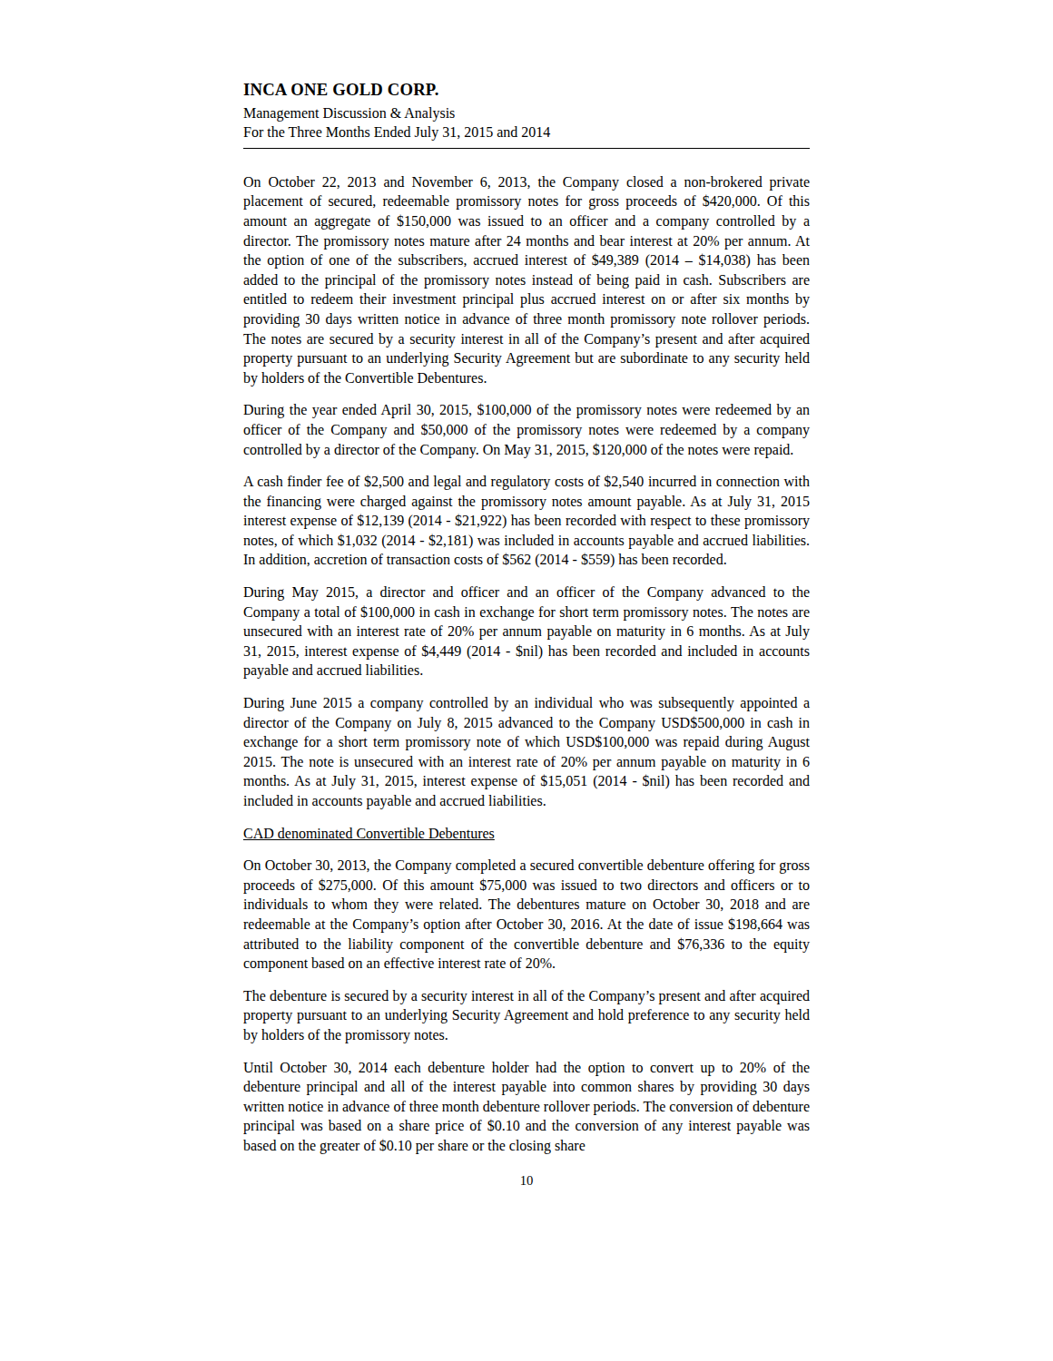INCA ONE GOLD CORP.
Management Discussion & Analysis
For the Three Months Ended July 31, 2015 and 2014
On October 22, 2013 and November 6, 2013, the Company closed a non-brokered private placement of secured, redeemable promissory notes for gross proceeds of $420,000. Of this amount an aggregate of $150,000 was issued to an officer and a company controlled by a director. The promissory notes mature after 24 months and bear interest at 20% per annum. At the option of one of the subscribers, accrued interest of $49,389 (2014 – $14,038) has been added to the principal of the promissory notes instead of being paid in cash. Subscribers are entitled to redeem their investment principal plus accrued interest on or after six months by providing 30 days written notice in advance of three month promissory note rollover periods. The notes are secured by a security interest in all of the Company’s present and after acquired property pursuant to an underlying Security Agreement but are subordinate to any security held by holders of the Convertible Debentures.
During the year ended April 30, 2015, $100,000 of the promissory notes were redeemed by an officer of the Company and $50,000 of the promissory notes were redeemed by a company controlled by a director of the Company. On May 31, 2015, $120,000 of the notes were repaid.
A cash finder fee of $2,500 and legal and regulatory costs of $2,540 incurred in connection with the financing were charged against the promissory notes amount payable. As at July 31, 2015 interest expense of $12,139 (2014 - $21,922) has been recorded with respect to these promissory notes, of which $1,032 (2014 - $2,181) was included in accounts payable and accrued liabilities. In addition, accretion of transaction costs of $562 (2014 - $559) has been recorded.
During May 2015, a director and officer and an officer of the Company advanced to the Company a total of $100,000 in cash in exchange for short term promissory notes. The notes are unsecured with an interest rate of 20% per annum payable on maturity in 6 months. As at July 31, 2015, interest expense of $4,449 (2014 - $nil) has been recorded and included in accounts payable and accrued liabilities.
During June 2015 a company controlled by an individual who was subsequently appointed a director of the Company on July 8, 2015 advanced to the Company USD$500,000 in cash in exchange for a short term promissory note of which USD$100,000 was repaid during August 2015. The note is unsecured with an interest rate of 20% per annum payable on maturity in 6 months. As at July 31, 2015, interest expense of $15,051 (2014 - $nil) has been recorded and included in accounts payable and accrued liabilities.
CAD denominated Convertible Debentures
On October 30, 2013, the Company completed a secured convertible debenture offering for gross proceeds of $275,000. Of this amount $75,000 was issued to two directors and officers or to individuals to whom they were related. The debentures mature on October 30, 2018 and are redeemable at the Company’s option after October 30, 2016. At the date of issue $198,664 was attributed to the liability component of the convertible debenture and $76,336 to the equity component based on an effective interest rate of 20%.
The debenture is secured by a security interest in all of the Company’s present and after acquired property pursuant to an underlying Security Agreement and hold preference to any security held by holders of the promissory notes.
Until October 30, 2014 each debenture holder had the option to convert up to 20% of the debenture principal and all of the interest payable into common shares by providing 30 days written notice in advance of three month debenture rollover periods. The conversion of debenture principal was based on a share price of $0.10 and the conversion of any interest payable was based on the greater of $0.10 per share or the closing share
10